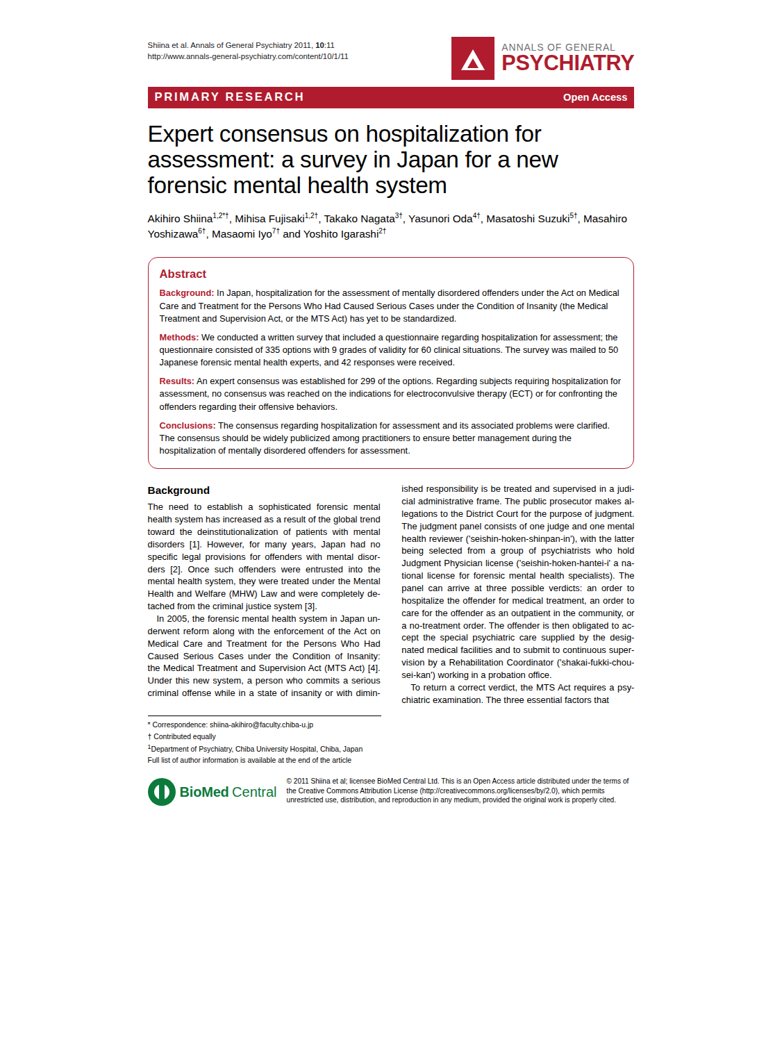Shiina et al. Annals of General Psychiatry 2011, 10:11
http://www.annals-general-psychiatry.com/content/10/1/11
ANNALS OF GENERAL PSYCHIATRY
Primary Research
Open Access
Expert consensus on hospitalization for assessment: a survey in Japan for a new forensic mental health system
Akihiro Shiina1,2*†, Mihisa Fujisaki1,2†, Takako Nagata3†, Yasunori Oda4†, Masatoshi Suzuki5†, Masahiro Yoshizawa6†, Masaomi Iyo7† and Yoshito Igarashi2†
Abstract
Background: In Japan, hospitalization for the assessment of mentally disordered offenders under the Act on Medical Care and Treatment for the Persons Who Had Caused Serious Cases under the Condition of Insanity (the Medical Treatment and Supervision Act, or the MTS Act) has yet to be standardized.
Methods: We conducted a written survey that included a questionnaire regarding hospitalization for assessment; the questionnaire consisted of 335 options with 9 grades of validity for 60 clinical situations. The survey was mailed to 50 Japanese forensic mental health experts, and 42 responses were received.
Results: An expert consensus was established for 299 of the options. Regarding subjects requiring hospitalization for assessment, no consensus was reached on the indications for electroconvulsive therapy (ECT) or for confronting the offenders regarding their offensive behaviors.
Conclusions: The consensus regarding hospitalization for assessment and its associated problems were clarified. The consensus should be widely publicized among practitioners to ensure better management during the hospitalization of mentally disordered offenders for assessment.
Background
The need to establish a sophisticated forensic mental health system has increased as a result of the global trend toward the deinstitutionalization of patients with mental disorders [1]. However, for many years, Japan had no specific legal provisions for offenders with mental disorders [2]. Once such offenders were entrusted into the mental health system, they were treated under the Mental Health and Welfare (MHW) Law and were completely detached from the criminal justice system [3].
In 2005, the forensic mental health system in Japan underwent reform along with the enforcement of the Act on Medical Care and Treatment for the Persons Who Had Caused Serious Cases under the Condition of Insanity: the Medical Treatment and Supervision Act (MTS Act) [4]. Under this new system, a person who commits a serious criminal offense while in a state of insanity or with diminished responsibility is be treated and supervised in a judicial administrative frame. The public prosecutor makes allegations to the District Court for the purpose of judgment. The judgment panel consists of one judge and one mental health reviewer ('seishin-hoken-shinpan-in'), with the latter being selected from a group of psychiatrists who hold Judgment Physician license ('seishin-hoken-hantei-i' a national license for forensic mental health specialists). The panel can arrive at three possible verdicts: an order to hospitalize the offender for medical treatment, an order to care for the offender as an outpatient in the community, or a no-treatment order. The offender is then obligated to accept the special psychiatric care supplied by the designated medical facilities and to submit to continuous supervision by a Rehabilitation Coordinator ('shakai-fukki-chousei-kan') working in a probation office.
To return a correct verdict, the MTS Act requires a psychiatric examination. The three essential factors that
* Correspondence: shiina-akihiro@faculty.chiba-u.jp
† Contributed equally
1Department of Psychiatry, Chiba University Hospital, Chiba, Japan
Full list of author information is available at the end of the article
BioMed Central
© 2011 Shiina et al; licensee BioMed Central Ltd. This is an Open Access article distributed under the terms of the Creative Commons Attribution License (http://creativecommons.org/licenses/by/2.0), which permits unrestricted use, distribution, and reproduction in any medium, provided the original work is properly cited.